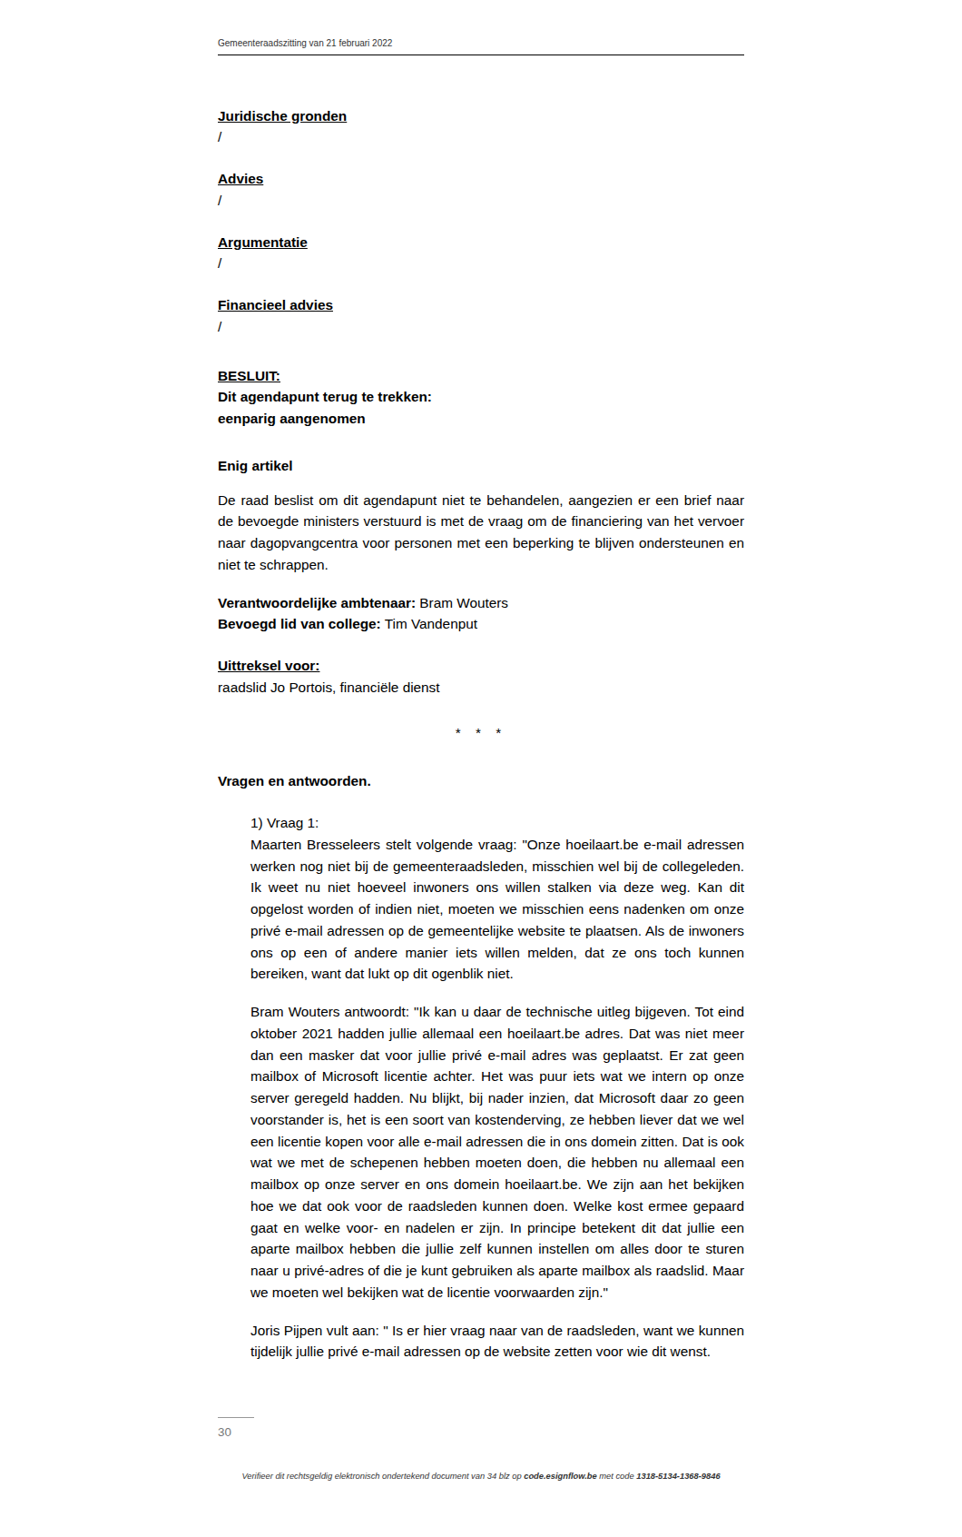Gemeenteraadszitting van 21 februari 2022
Juridische gronden
/
Advies
/
Argumentatie
/
Financieel advies
/
BESLUIT:
Dit agendapunt terug te trekken:
eenparig aangenomen
Enig artikel
De raad beslist om dit agendapunt niet te behandelen, aangezien er een brief naar de bevoegde ministers verstuurd is met de vraag om de financiering van het vervoer naar dagopvangcentra voor personen met een beperking te blijven ondersteunen en niet te schrappen.
Verantwoordelijke ambtenaar: Bram Wouters
Bevoegd lid van college: Tim Vandenput
Uittreksel voor:
raadslid Jo Portois, financiële dienst
* * *
Vragen en antwoorden.
1) Vraag 1:
Maarten Bresseleers stelt volgende vraag: "Onze hoeilaart.be e-mail adressen werken nog niet bij de gemeenteraadsleden, misschien wel bij de collegeleden. Ik weet nu niet hoeveel inwoners ons willen stalken via deze weg. Kan dit opgelost worden of indien niet, moeten we misschien eens nadenken om onze privé e-mail adressen op de gemeentelijke website te plaatsen. Als de inwoners ons op een of andere manier iets willen melden, dat ze ons toch kunnen bereiken, want dat lukt op dit ogenblik niet.
Bram Wouters antwoordt: "Ik kan u daar de technische uitleg bijgeven. Tot eind oktober 2021 hadden jullie allemaal een hoeilaart.be adres. Dat was niet meer dan een masker dat voor jullie privé e-mail adres was geplaatst. Er zat geen mailbox of Microsoft licentie achter. Het was puur iets wat we intern op onze server geregeld hadden. Nu blijkt, bij nader inzien, dat Microsoft daar zo geen voorstander is, het is een soort van kostenderving, ze hebben liever dat we wel een licentie kopen voor alle e-mail adressen die in ons domein zitten. Dat is ook wat we met de schepenen hebben moeten doen, die hebben nu allemaal een mailbox op onze server en ons domein hoeilaart.be. We zijn aan het bekijken hoe we dat ook voor de raadsleden kunnen doen. Welke kost ermee gepaard gaat en welke voor- en nadelen er zijn. In principe betekent dit dat jullie een aparte mailbox hebben die jullie zelf kunnen instellen om alles door te sturen naar u privé-adres of die je kunt gebruiken als aparte mailbox als raadslid. Maar we moeten wel bekijken wat de licentie voorwaarden zijn."
Joris Pijpen vult aan: " Is er hier vraag naar van de raadsleden, want we kunnen tijdelijk jullie privé e-mail adressen op de website zetten voor wie dit wenst.
30
Verifieer dit rechtsgeldig elektronisch ondertekend document van 34 blz op code.esignflow.be met code 1318-5134-1368-9846